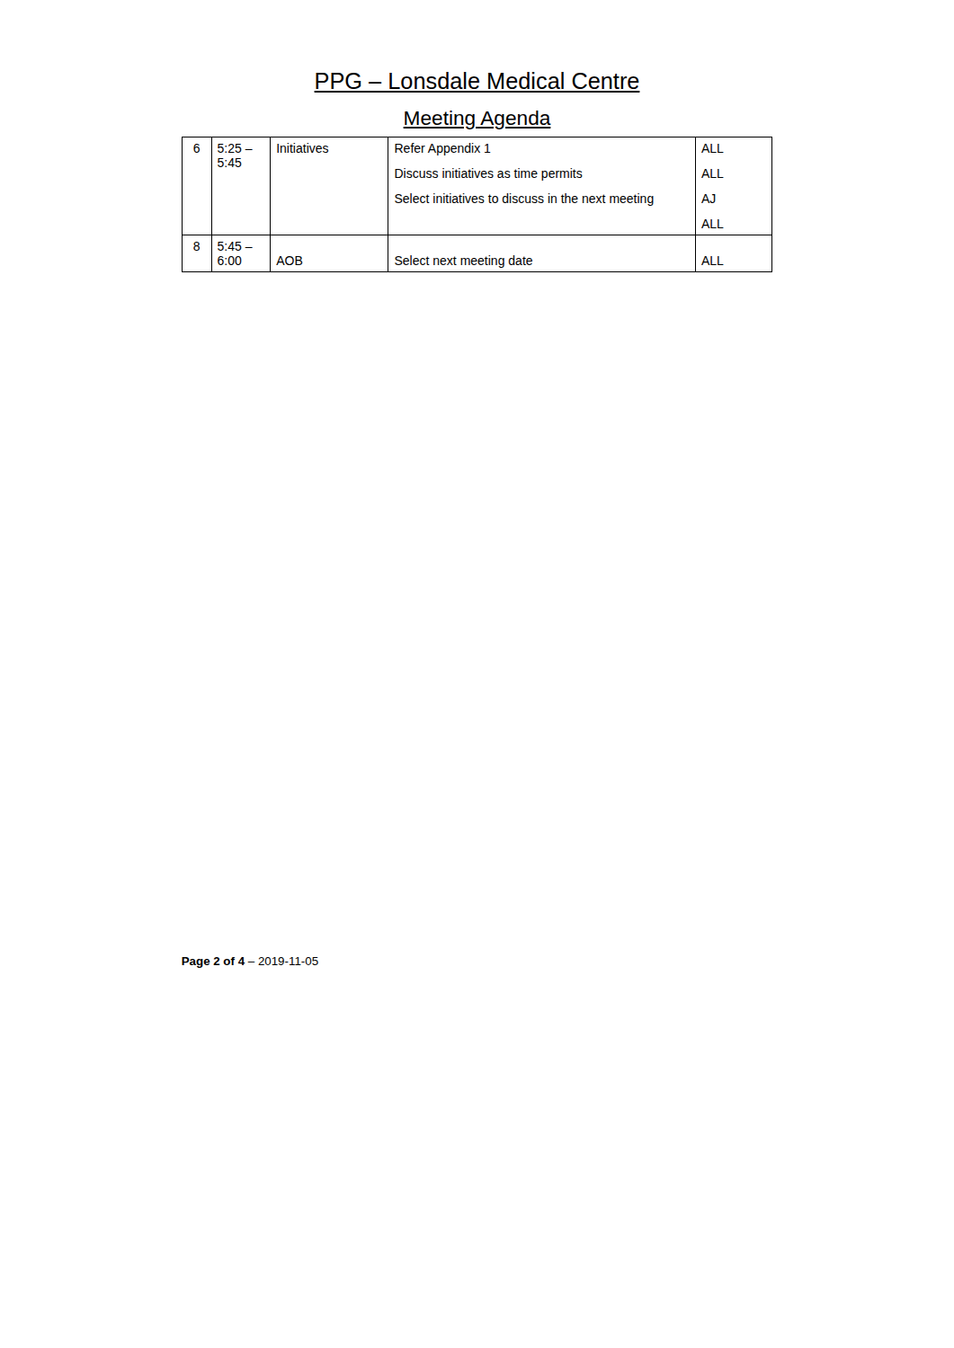PPG – Lonsdale Medical Centre
Meeting Agenda
| 6 | 5:25 – 5:45 | Initiatives | Refer Appendix 1 Discuss initiatives as time permits Select initiatives to discuss in the next meeting | ALL ALL AJ ALL |
| 8 | 5:45 – 6:00 | AOB | Select next meeting date | ALL |
Page 2 of 4 – 2019-11-05